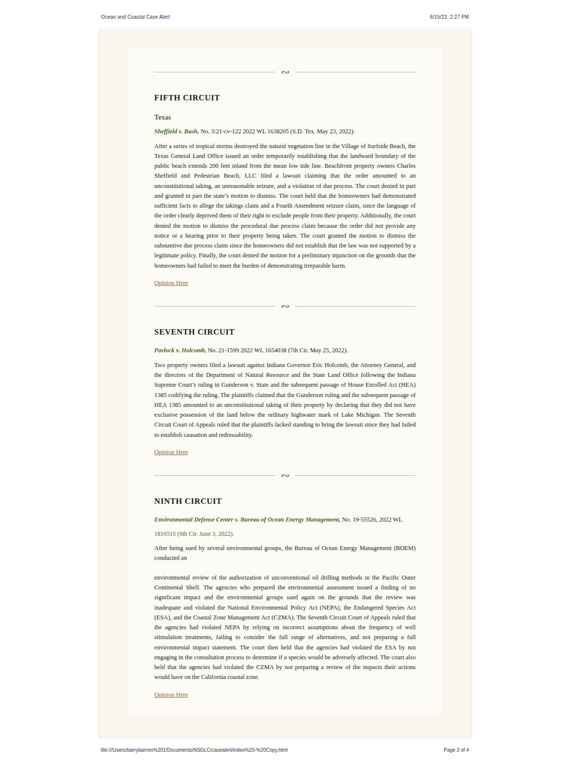Ocean and Coastal Case Alert 6/15/22, 2:27 PM
∾
FIFTH CIRCUIT
Texas
Sheffield v. Bush, No. 3:21-cv-122 2022 WL 1638205 (S.D. Tex. May 23, 2022).
After a series of tropical storms destroyed the natural vegetation line in the Village of Surfside Beach, the Texas General Land Office issued an order temporarily establishing that the landward boundary of the public beach extends 200 feet inland from the mean low tide line. Beachfront property owners Charles Sheffield and Pedestrian Beach, LLC filed a lawsuit claiming that the order amounted to an unconstitutional taking, an unreasonable seizure, and a violation of due process. The court denied in part and granted in part the state’s motion to dismiss. The court held that the homeowners had demonstrated sufficient facts to allege the takings claim and a Fourth Amendment seizure claim, since the language of the order clearly deprived them of their right to exclude people from their property. Additionally, the court denied the motion to dismiss the procedural due process claim because the order did not provide any notice or a hearing prior to their property being taken. The court granted the motion to dismiss the substantive due process claim since the homeowners did not establish that the law was not supported by a legitimate policy. Finally, the court denied the motion for a preliminary injunction on the grounds that the homeowners had failed to meet the burden of demonstrating irreparable harm.
Opinion Here
∾
SEVENTH CIRCUIT
Pavlock v. Holcomb, No. 21-1599 2022 WL 1654038 (7th Cir. May 25, 2022).
Two property owners filed a lawsuit against Indiana Governor Eric Holcomb, the Attorney General, and the directors of the Department of Natural Resource and the State Land Office following the Indiana Supreme Court’s ruling in Gunderson v. State and the subsequent passage of House Enrolled Act (HEA) 1385 codifying the ruling. The plaintiffs claimed that the Gunderson ruling and the subsequent passage of HEA 1385 amounted to an unconstitutional taking of their property by declaring that they did not have exclusive possession of the land below the ordinary highwater mark of Lake Michigan. The Seventh Circuit Court of Appeals ruled that the plaintiffs lacked standing to bring the lawsuit since they had failed to establish causation and redressability.
Opinion Here
∾
NINTH CIRCUIT
Environmental Defense Center v. Bureau of Ocean Energy Management, No. 19-55526, 2022 WL
1816515 (9th Cir. June 3, 2022).
After being sued by several environmental groups, the Bureau of Ocean Energy Management (BOEM) conducted an
environmental review of the authorization of unconventional oil drilling methods in the Pacific Outer Continental Shelf. The agencies who prepared the environmental assessment issued a finding of no significant impact and the environmental groups sued again on the grounds that the review was inadequate and violated the National Environmental Policy Act (NEPA), the Endangered Species Act (ESA), and the Coastal Zone Management Act (CZMA). The Seventh Circuit Court of Appeals ruled that the agencies had violated NEPA by relying on incorrect assumptions about the frequency of well stimulation treatments, failing to consider the full range of alternatives, and not preparing a full environmental impact statement. The court then held that the agencies had violated the ESA by not engaging in the consultation process to determine if a species would be adversely affected. The court also held that the agencies had violated the CZMA by not preparing a review of the impacts their actions would have on the California coastal zone.
Opinion Here
file:///Users/barrybarnes%201/Documents/NSGLC/casealert/index%20-%20Copy.html Page 2 of 4